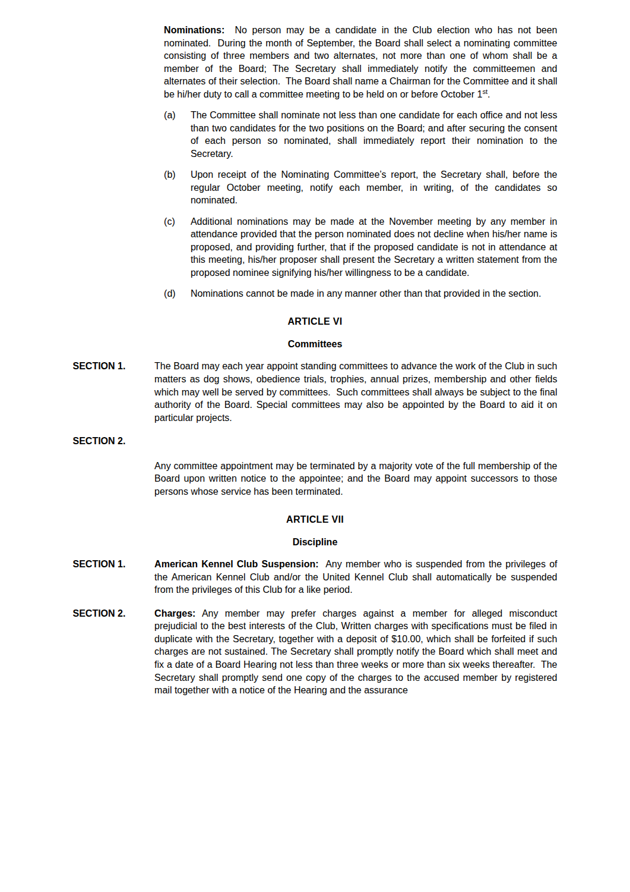Nominations: No person may be a candidate in the Club election who has not been nominated. During the month of September, the Board shall select a nominating committee consisting of three members and two alternates, not more than one of whom shall be a member of the Board; The Secretary shall immediately notify the committeemen and alternates of their selection. The Board shall name a Chairman for the Committee and it shall be hi/her duty to call a committee meeting to be held on or before October 1st.
(a) The Committee shall nominate not less than one candidate for each office and not less than two candidates for the two positions on the Board; and after securing the consent of each person so nominated, shall immediately report their nomination to the Secretary.
(b) Upon receipt of the Nominating Committee’s report, the Secretary shall, before the regular October meeting, notify each member, in writing, of the candidates so nominated.
(c) Additional nominations may be made at the November meeting by any member in attendance provided that the person nominated does not decline when his/her name is proposed, and providing further, that if the proposed candidate is not in attendance at this meeting, his/her proposer shall present the Secretary a written statement from the proposed nominee signifying his/her willingness to be a candidate.
(d) Nominations cannot be made in any manner other than that provided in the section.
ARTICLE VI
Committees
SECTION 1.
The Board may each year appoint standing committees to advance the work of the Club in such matters as dog shows, obedience trials, trophies, annual prizes, membership and other fields which may well be served by committees. Such committees shall always be subject to the final authority of the Board. Special committees may also be appointed by the Board to aid it on particular projects.
SECTION 2.
Any committee appointment may be terminated by a majority vote of the full membership of the Board upon written notice to the appointee; and the Board may appoint successors to those persons whose service has been terminated.
ARTICLE VII
Discipline
SECTION 1.
American Kennel Club Suspension: Any member who is suspended from the privileges of the American Kennel Club and/or the United Kennel Club shall automatically be suspended from the privileges of this Club for a like period.
SECTION 2.
Charges: Any member may prefer charges against a member for alleged misconduct prejudicial to the best interests of the Club, Written charges with specifications must be filed in duplicate with the Secretary, together with a deposit of $10.00, which shall be forfeited if such charges are not sustained. The Secretary shall promptly notify the Board which shall meet and fix a date of a Board Hearing not less than three weeks or more than six weeks thereafter. The Secretary shall promptly send one copy of the charges to the accused member by registered mail together with a notice of the Hearing and the assurance